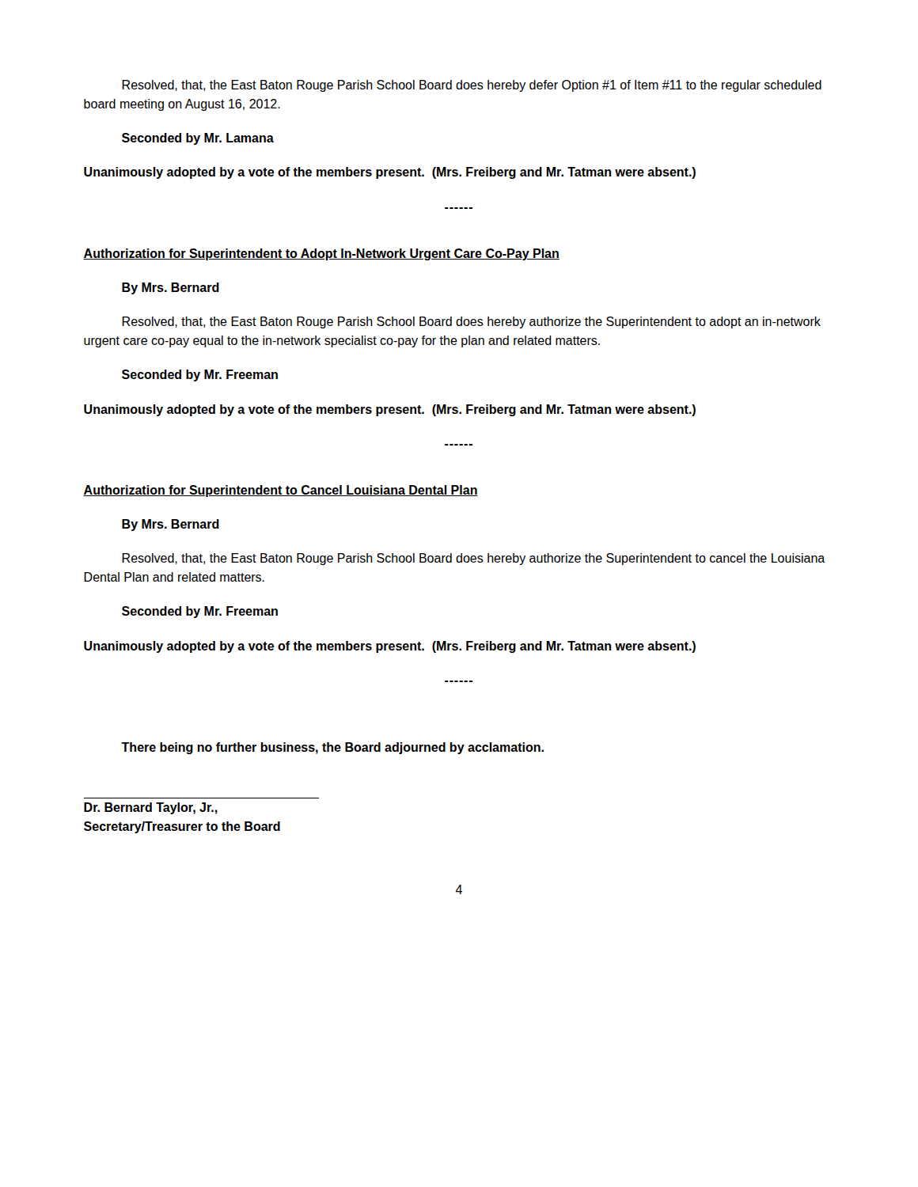Resolved, that, the East Baton Rouge Parish School Board does hereby defer Option #1 of Item #11 to the regular scheduled board meeting on August 16, 2012.
Seconded by Mr. Lamana
Unanimously adopted by a vote of the members present. (Mrs. Freiberg and Mr. Tatman were absent.)
------
Authorization for Superintendent to Adopt In-Network Urgent Care Co-Pay Plan
By Mrs. Bernard
Resolved, that, the East Baton Rouge Parish School Board does hereby authorize the Superintendent to adopt an in-network urgent care co-pay equal to the in-network specialist co-pay for the plan and related matters.
Seconded by Mr. Freeman
Unanimously adopted by a vote of the members present. (Mrs. Freiberg and Mr. Tatman were absent.)
------
Authorization for Superintendent to Cancel Louisiana Dental Plan
By Mrs. Bernard
Resolved, that, the East Baton Rouge Parish School Board does hereby authorize the Superintendent to cancel the Louisiana Dental Plan and related matters.
Seconded by Mr. Freeman
Unanimously adopted by a vote of the members present. (Mrs. Freiberg and Mr. Tatman were absent.)
------
There being no further business, the Board adjourned by acclamation.
Dr. Bernard Taylor, Jr.,
Secretary/Treasurer to the Board
4